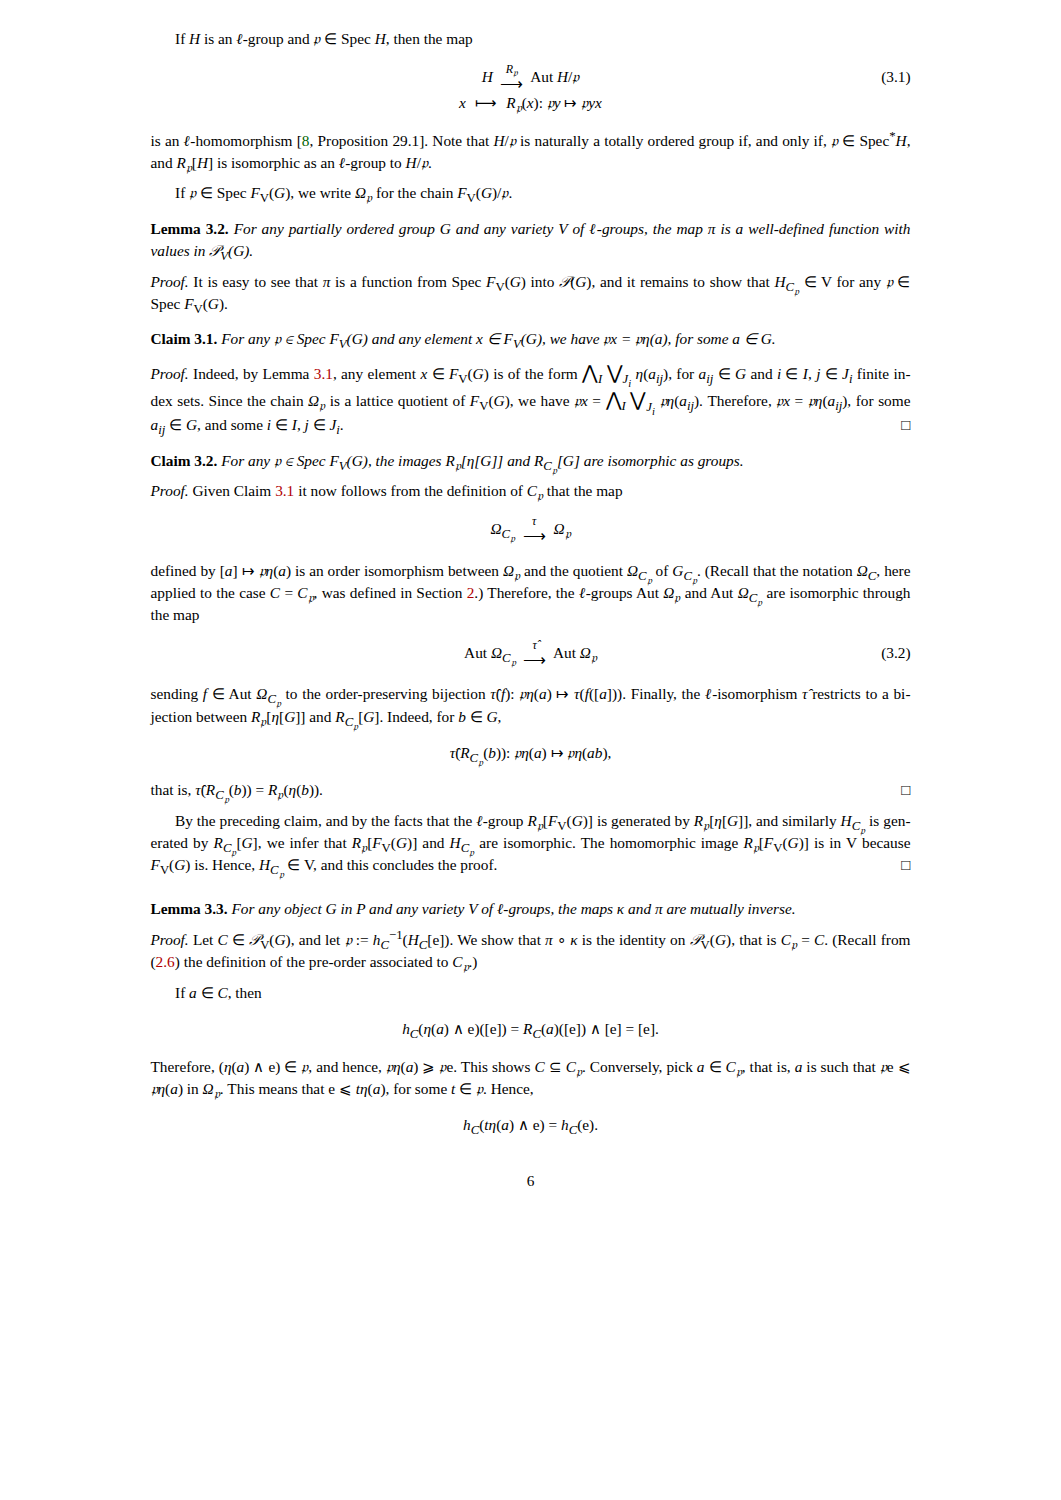If H is an ℓ-group and 𝔭 ∈ Spec H, then the map
(3.1) H R𝔭⟶ Aut H/𝔭 x ⟼ R𝔭(x): 𝔭y ↦ 𝔭yx
is an ℓ-homomorphism [8, Proposition 29.1]. Note that H/𝔭 is naturally a totally ordered group if, and only if, 𝔭 ∈ Spec*H, and R𝔭[H] is isomorphic as an ℓ-group to H/𝔭.
If 𝔭 ∈ Spec FV(G), we write Ω𝔭 for the chain FV(G)/𝔭.
Lemma 3.2. For any partially ordered group G and any variety V of ℓ-groups, the map π is a well-defined function with values in 𝒫V(G).
Proof. It is easy to see that π is a function from Spec FV(G) into 𝒫(G), and it remains to show that HC𝔭 ∈ V for any 𝔭 ∈ Spec FV(G).
Claim 3.1. For any 𝔭 ∈ Spec FV(G) and any element x ∈ FV(G), we have 𝔭x = 𝔭η(a), for some a ∈ G.
Proof. Indeed, by Lemma 3.1, any element x ∈ FV(G) is of the form ⋀I ⋁Ji η(aij), for aij ∈ G and i ∈ I, j ∈ Ji finite index sets. Since the chain Ω𝔭 is a lattice quotient of FV(G), we have 𝔭x = ⋀I ⋁Ji 𝔭η(aij). Therefore, 𝔭x = 𝔭η(aij), for some aij ∈ G, and some i ∈ I, j ∈ Ji. □
Claim 3.2. For any 𝔭 ∈ Spec FV(G), the images R𝔭[η[G]] and RC𝔭[G] are isomorphic as groups.
Proof. Given Claim 3.1 it now follows from the definition of C𝔭 that the map
ΩC𝔭 τ⟶ Ω𝔭
defined by [a] ↦ 𝔭η(a) is an order isomorphism between Ω𝔭 and the quotient ΩC𝔭 of GC𝔭. (Recall that the notation ΩC, here applied to the case C = C𝔭, was defined in Section 2.) Therefore, the ℓ-groups Aut Ω𝔭 and Aut ΩC𝔭 are isomorphic through the map
(3.2) Aut ΩC𝔭 τ̂⟶ Aut Ω𝔭
sending f ∈ Aut ΩC𝔭 to the order-preserving bijection τ̂(f): 𝔭η(a) ↦ τ(f([a])). Finally, the ℓ-isomorphism τ̂ restricts to a bijection between R𝔭[η[G]] and RC𝔭[G]. Indeed, for b ∈ G,
τ̂(RC𝔭(b)): 𝔭η(a) ↦ 𝔭η(ab),
that is, τ̂(RC𝔭(b)) = R𝔭(η(b)). □
By the preceding claim, and by the facts that the ℓ-group R𝔭[FV(G)] is generated by R𝔭[η[G]], and similarly HC𝔭 is generated by RC𝔭[G], we infer that R𝔭[FV(G)] and HC𝔭 are isomorphic. The homomorphic image R𝔭[FV(G)] is in V because FV(G) is. Hence, HC𝔭 ∈ V, and this concludes the proof. □
Lemma 3.3. For any object G in P and any variety V of ℓ-groups, the maps κ and π are mutually inverse.
Proof. Let C ∈ 𝒫V(G), and let 𝔭 := hC−1(HC[e]). We show that π ∘ κ is the identity on 𝒫V(G), that is C𝔭 = C. (Recall from (2.6) the definition of the pre-order associated to C𝔭.)
If a ∈ C, then
hC(η(a) ∧ e)([e]) = RC(a)([e]) ∧ [e] = [e].
Therefore, (η(a) ∧ e) ∈ 𝔭, and hence, 𝔭η(a) ⩾ 𝔭e. This shows C ⊆ C𝔭. Conversely, pick a ∈ C𝔭, that is, a is such that 𝔭e ⩽ 𝔭η(a) in Ω𝔭. This means that e ⩽ tη(a), for some t ∈ 𝔭. Hence,
hC(tη(a) ∧ e) = hC(e).
6